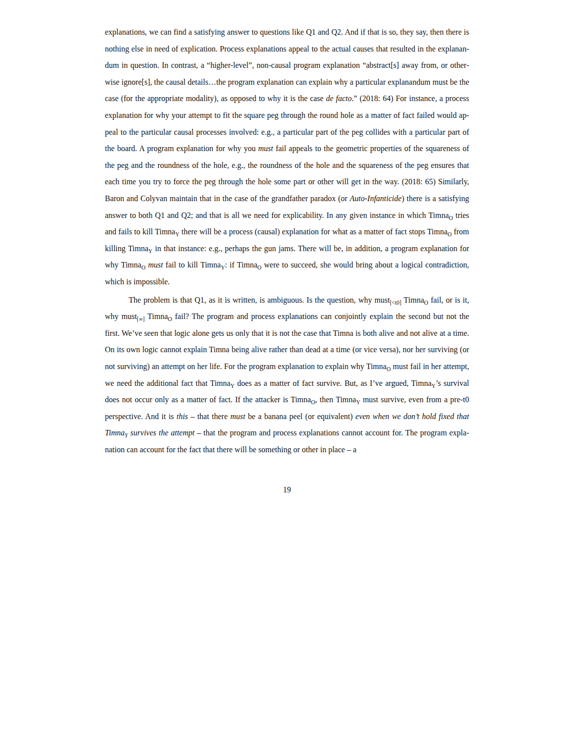explanations, we can find a satisfying answer to questions like Q1 and Q2. And if that is so, they say, then there is nothing else in need of explication. Process explanations appeal to the actual causes that resulted in the explanandum in question. In contrast, a “higher-level”, non-causal program explanation “abstract[s] away from, or otherwise ignore[s], the causal details…the program explanation can explain why a particular explanandum must be the case (for the appropriate modality), as opposed to why it is the case de facto.” (2018: 64) For instance, a process explanation for why your attempt to fit the square peg through the round hole as a matter of fact failed would appeal to the particular causal processes involved: e.g., a particular part of the peg collides with a particular part of the board. A program explanation for why you must fail appeals to the geometric properties of the squareness of the peg and the roundness of the hole, e.g., the roundness of the hole and the squareness of the peg ensures that each time you try to force the peg through the hole some part or other will get in the way. (2018: 65) Similarly, Baron and Colyvan maintain that in the case of the grandfather paradox (or Auto-Infanticide) there is a satisfying answer to both Q1 and Q2; and that is all we need for explicability. In any given instance in which TimnaO tries and fails to kill TimnaY there will be a process (causal) explanation for what as a matter of fact stops TimnaO from killing TimnaY in that instance: e.g., perhaps the gun jams. There will be, in addition, a program explanation for why TimnaO must fail to kill TimnaY: if TimnaO were to succeed, she would bring about a logical contradiction, which is impossible.
The problem is that Q1, as it is written, is ambiguous. Is the question, why must[<t0] TimnaO fail, or is it, why must[∞] TimnaO fail? The program and process explanations can conjointly explain the second but not the first. We’ve seen that logic alone gets us only that it is not the case that Timna is both alive and not alive at a time. On its own logic cannot explain Timna being alive rather than dead at a time (or vice versa), nor her surviving (or not surviving) an attempt on her life. For the program explanation to explain why TimnaO must fail in her attempt, we need the additional fact that TimnaY does as a matter of fact survive. But, as I’ve argued, TimnaY’s survival does not occur only as a matter of fact. If the attacker is TimnaO, then TimnaY must survive, even from a pre-t0 perspective. And it is this – that there must be a banana peel (or equivalent) even when we don’t hold fixed that TimnaY survives the attempt – that the program and process explanations cannot account for. The program explanation can account for the fact that there will be something or other in place – a
19